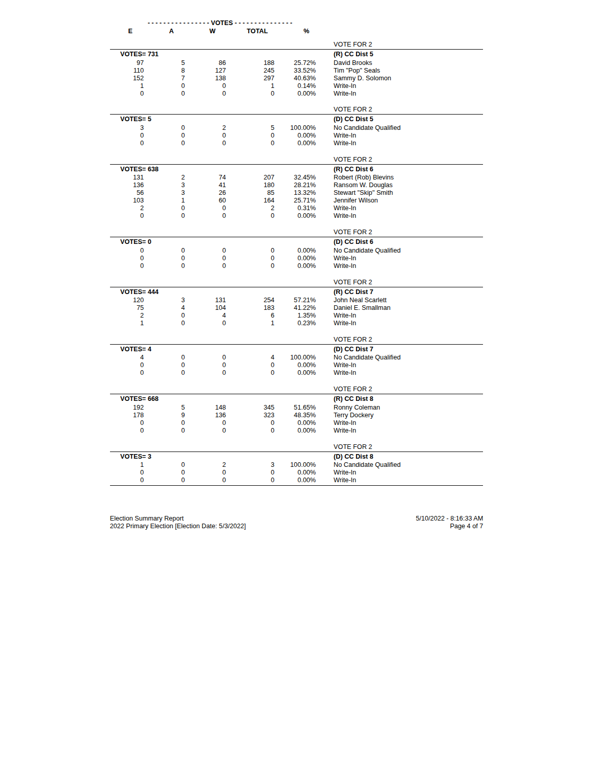| - - - - - - - - - - - - - - - - VOTES - - - - - - - - - - - - - - - | |
| E | A | W | TOTAL | % | |
| | VOTE FOR 2 |
| VOTES= 731 | | (R) CC Dist 5 |
| 97 | 5 | 86 | 188 | 25.72% | David Brooks |
| 110 | 8 | 127 | 245 | 33.52% | Tim "Pop" Seals |
| 152 | 7 | 138 | 297 | 40.63% | Sammy D. Solomon |
| 1 | 0 | 0 | 1 | 0.14% | Write-In |
| 0 | 0 | 0 | 0 | 0.00% | Write-In |
| | VOTE FOR 2 |
| VOTES= 5 | | (D) CC Dist 5 |
| 3 | 0 | 2 | 5 | 100.00% | No Candidate Qualified |
| 0 | 0 | 0 | 0 | 0.00% | Write-In |
| 0 | 0 | 0 | 0 | 0.00% | Write-In |
| | VOTE FOR 2 |
| VOTES= 638 | | (R) CC Dist 6 |
| 131 | 2 | 74 | 207 | 32.45% | Robert (Rob) Blevins |
| 136 | 3 | 41 | 180 | 28.21% | Ransom W. Douglas |
| 56 | 3 | 26 | 85 | 13.32% | Stewart "Skip" Smith |
| 103 | 1 | 60 | 164 | 25.71% | Jennifer Wilson |
| 2 | 0 | 0 | 2 | 0.31% | Write-In |
| 0 | 0 | 0 | 0 | 0.00% | Write-In |
| | VOTE FOR 2 |
| VOTES= 0 | | (D) CC Dist 6 |
| 0 | 0 | 0 | 0 | 0.00% | No Candidate Qualified |
| 0 | 0 | 0 | 0 | 0.00% | Write-In |
| 0 | 0 | 0 | 0 | 0.00% | Write-In |
| | VOTE FOR 2 |
| VOTES= 444 | | (R) CC Dist 7 |
| 120 | 3 | 131 | 254 | 57.21% | John Neal Scarlett |
| 75 | 4 | 104 | 183 | 41.22% | Daniel E. Smallman |
| 2 | 0 | 4 | 6 | 1.35% | Write-In |
| 1 | 0 | 0 | 1 | 0.23% | Write-In |
| | VOTE FOR 2 |
| VOTES= 4 | | (D) CC Dist 7 |
| 4 | 0 | 0 | 4 | 100.00% | No Candidate Qualified |
| 0 | 0 | 0 | 0 | 0.00% | Write-In |
| 0 | 0 | 0 | 0 | 0.00% | Write-In |
| | VOTE FOR 2 |
| VOTES= 668 | | (R) CC Dist 8 |
| 192 | 5 | 148 | 345 | 51.65% | Ronny Coleman |
| 178 | 9 | 136 | 323 | 48.35% | Terry Dockery |
| 0 | 0 | 0 | 0 | 0.00% | Write-In |
| 0 | 0 | 0 | 0 | 0.00% | Write-In |
| | VOTE FOR 2 |
| VOTES= 3 | | (D) CC Dist 8 |
| 1 | 0 | 2 | 3 | 100.00% | No Candidate Qualified |
| 0 | 0 | 0 | 0 | 0.00% | Write-In |
| 0 | 0 | 0 | 0 | 0.00% | Write-In |
| Election Summary Report | 5/10/2022 - 8:16:33 AM |
| 2022 Primary Election [Election Date: 5/3/2022] | Page 4 of 7 |